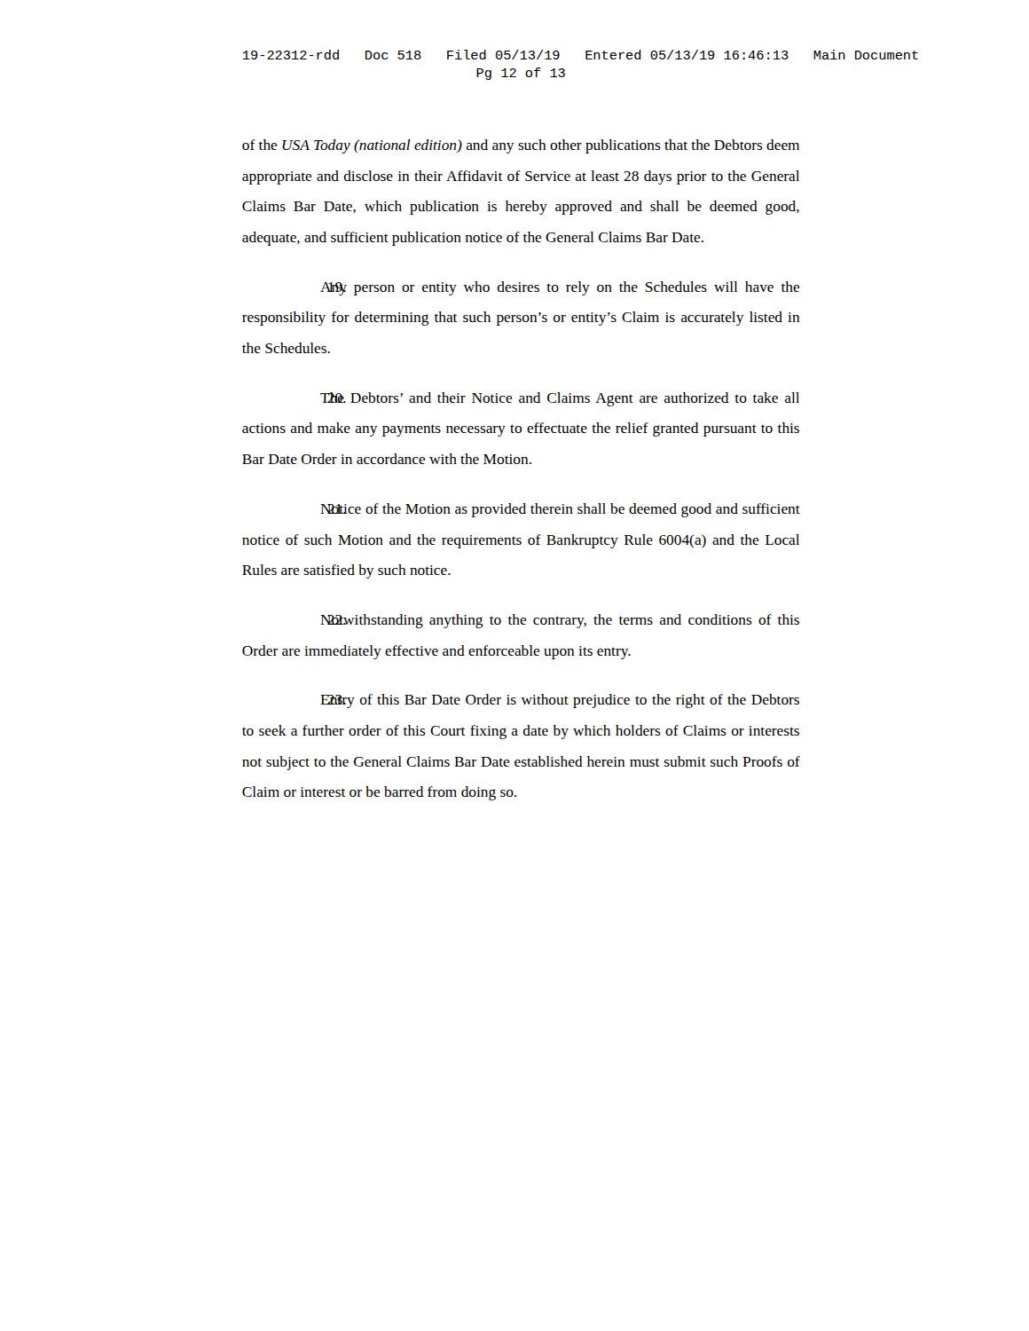19-22312-rdd Doc 518 Filed 05/13/19 Entered 05/13/19 16:46:13 Main Document Pg 12 of 13
of the USA Today (national edition) and any such other publications that the Debtors deem appropriate and disclose in their Affidavit of Service at least 28 days prior to the General Claims Bar Date, which publication is hereby approved and shall be deemed good, adequate, and sufficient publication notice of the General Claims Bar Date.
19. Any person or entity who desires to rely on the Schedules will have the responsibility for determining that such person’s or entity’s Claim is accurately listed in the Schedules.
20. The Debtors’ and their Notice and Claims Agent are authorized to take all actions and make any payments necessary to effectuate the relief granted pursuant to this Bar Date Order in accordance with the Motion.
21. Notice of the Motion as provided therein shall be deemed good and sufficient notice of such Motion and the requirements of Bankruptcy Rule 6004(a) and the Local Rules are satisfied by such notice.
22. Notwithstanding anything to the contrary, the terms and conditions of this Order are immediately effective and enforceable upon its entry.
23. Entry of this Bar Date Order is without prejudice to the right of the Debtors to seek a further order of this Court fixing a date by which holders of Claims or interests not subject to the General Claims Bar Date established herein must submit such Proofs of Claim or interest or be barred from doing so.